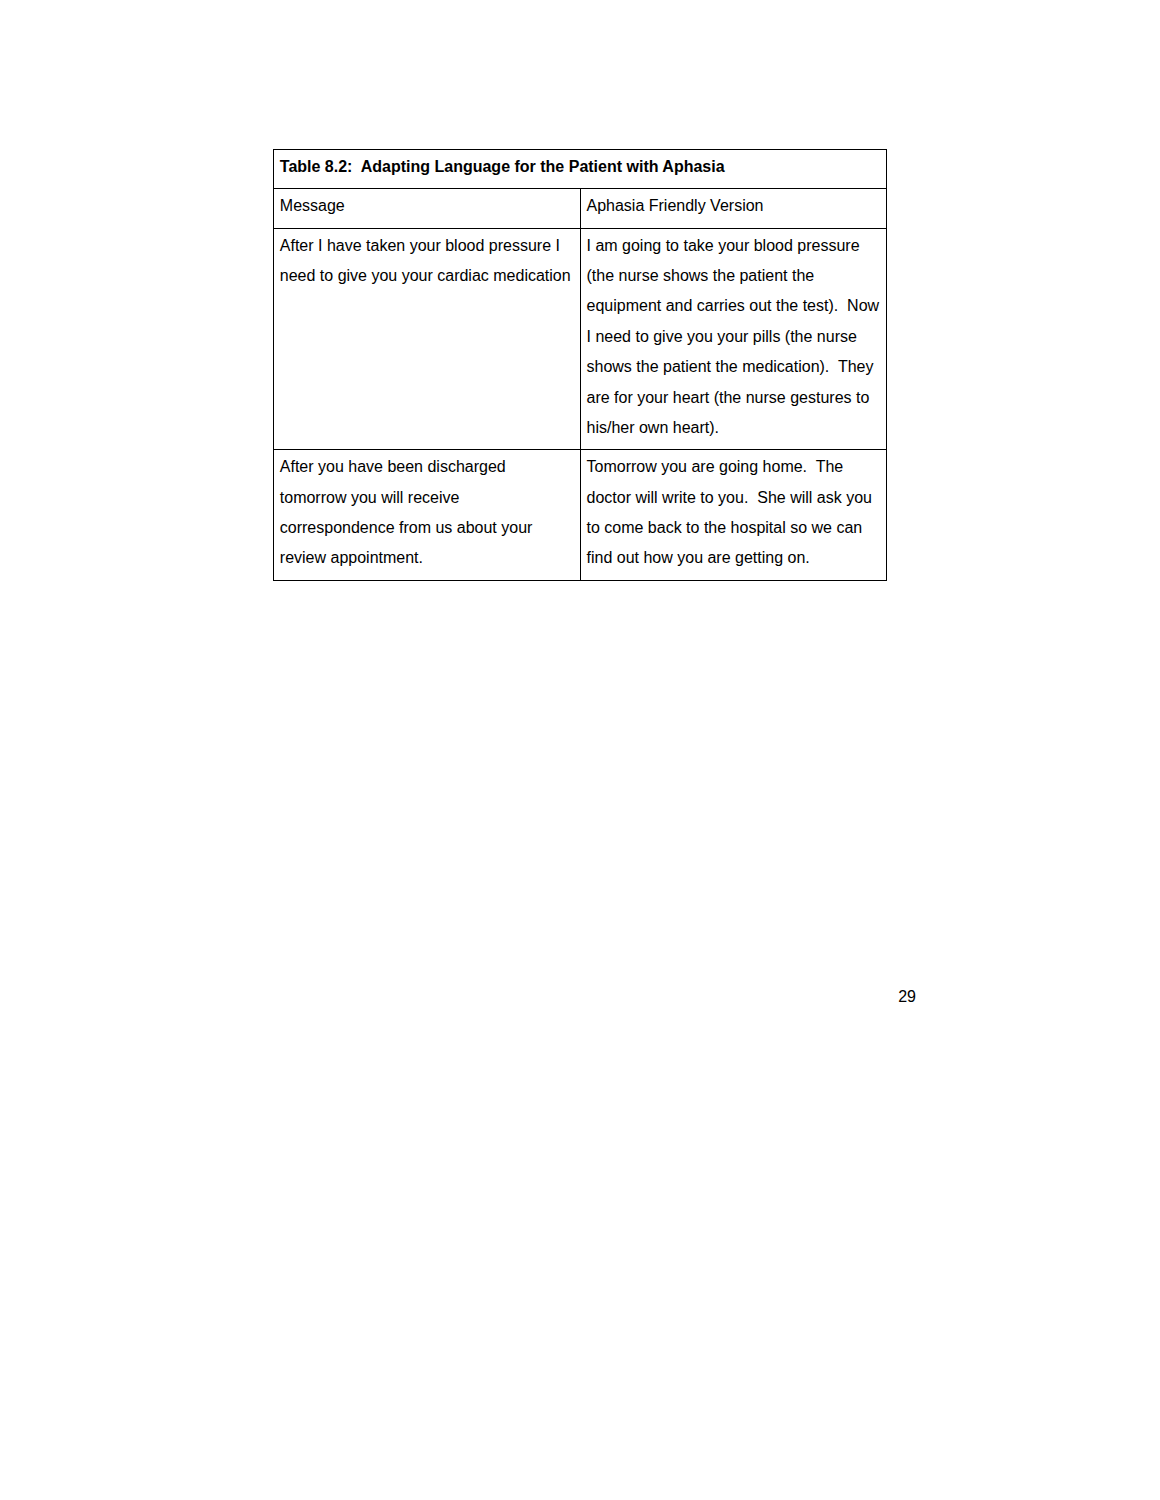| Table 8.2: Adapting Language for the Patient with Aphasia |
| --- |
| Message | Aphasia Friendly Version |
| After I have taken your blood pressure I need to give you your cardiac medication | I am going to take your blood pressure (the nurse shows the patient the equipment and carries out the test). Now I need to give you your pills (the nurse shows the patient the medication). They are for your heart (the nurse gestures to his/her own heart). |
| After you have been discharged tomorrow you will receive correspondence from us about your review appointment. | Tomorrow you are going home. The doctor will write to you. She will ask you to come back to the hospital so we can find out how you are getting on. |
29